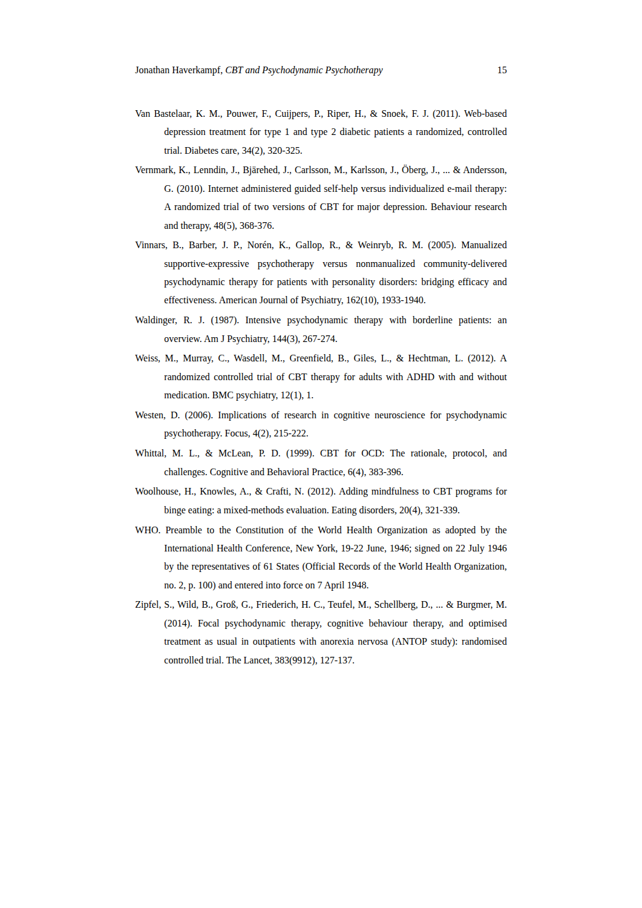Jonathan Haverkampf, CBT and Psychodynamic Psychotherapy 15
Van Bastelaar, K. M., Pouwer, F., Cuijpers, P., Riper, H., & Snoek, F. J. (2011). Web-based depression treatment for type 1 and type 2 diabetic patients a randomized, controlled trial. Diabetes care, 34(2), 320-325.
Vernmark, K., Lenndin, J., Bjärehed, J., Carlsson, M., Karlsson, J., Öberg, J., ... & Andersson, G. (2010). Internet administered guided self-help versus individualized e-mail therapy: A randomized trial of two versions of CBT for major depression. Behaviour research and therapy, 48(5), 368-376.
Vinnars, B., Barber, J. P., Norén, K., Gallop, R., & Weinryb, R. M. (2005). Manualized supportive-expressive psychotherapy versus nonmanualized community-delivered psychodynamic therapy for patients with personality disorders: bridging efficacy and effectiveness. American Journal of Psychiatry, 162(10), 1933-1940.
Waldinger, R. J. (1987). Intensive psychodynamic therapy with borderline patients: an overview. Am J Psychiatry, 144(3), 267-274.
Weiss, M., Murray, C., Wasdell, M., Greenfield, B., Giles, L., & Hechtman, L. (2012). A randomized controlled trial of CBT therapy for adults with ADHD with and without medication. BMC psychiatry, 12(1), 1.
Westen, D. (2006). Implications of research in cognitive neuroscience for psychodynamic psychotherapy. Focus, 4(2), 215-222.
Whittal, M. L., & McLean, P. D. (1999). CBT for OCD: The rationale, protocol, and challenges. Cognitive and Behavioral Practice, 6(4), 383-396.
Woolhouse, H., Knowles, A., & Crafti, N. (2012). Adding mindfulness to CBT programs for binge eating: a mixed-methods evaluation. Eating disorders, 20(4), 321-339.
WHO. Preamble to the Constitution of the World Health Organization as adopted by the International Health Conference, New York, 19-22 June, 1946; signed on 22 July 1946 by the representatives of 61 States (Official Records of the World Health Organization, no. 2, p. 100) and entered into force on 7 April 1948.
Zipfel, S., Wild, B., Groß, G., Friederich, H. C., Teufel, M., Schellberg, D., ... & Burgmer, M. (2014). Focal psychodynamic therapy, cognitive behaviour therapy, and optimised treatment as usual in outpatients with anorexia nervosa (ANTOP study): randomised controlled trial. The Lancet, 383(9912), 127-137.